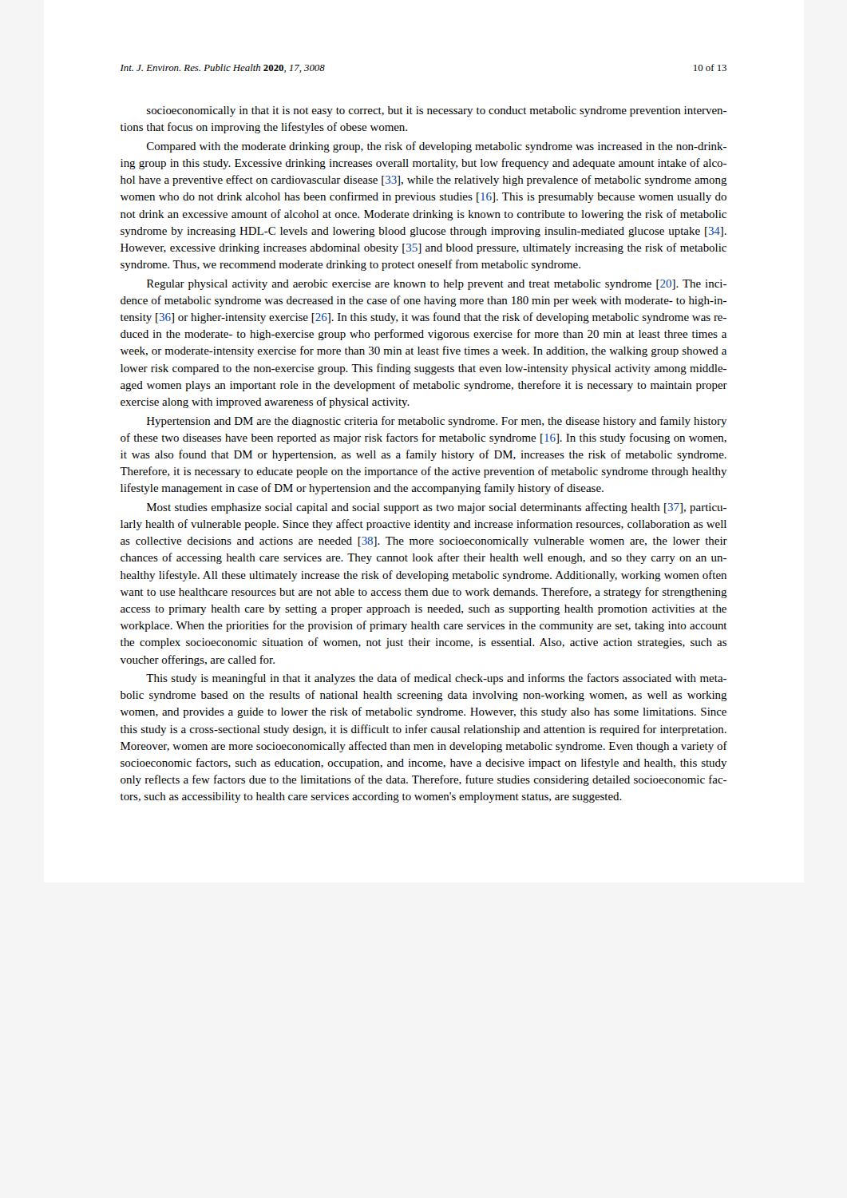Int. J. Environ. Res. Public Health 2020, 17, 3008 10 of 13
socioeconomically in that it is not easy to correct, but it is necessary to conduct metabolic syndrome prevention interventions that focus on improving the lifestyles of obese women.
Compared with the moderate drinking group, the risk of developing metabolic syndrome was increased in the non-drinking group in this study. Excessive drinking increases overall mortality, but low frequency and adequate amount intake of alcohol have a preventive effect on cardiovascular disease [33], while the relatively high prevalence of metabolic syndrome among women who do not drink alcohol has been confirmed in previous studies [16]. This is presumably because women usually do not drink an excessive amount of alcohol at once. Moderate drinking is known to contribute to lowering the risk of metabolic syndrome by increasing HDL-C levels and lowering blood glucose through improving insulin-mediated glucose uptake [34]. However, excessive drinking increases abdominal obesity [35] and blood pressure, ultimately increasing the risk of metabolic syndrome. Thus, we recommend moderate drinking to protect oneself from metabolic syndrome.
Regular physical activity and aerobic exercise are known to help prevent and treat metabolic syndrome [20]. The incidence of metabolic syndrome was decreased in the case of one having more than 180 min per week with moderate- to high-intensity [36] or higher-intensity exercise [26]. In this study, it was found that the risk of developing metabolic syndrome was reduced in the moderate- to high-exercise group who performed vigorous exercise for more than 20 min at least three times a week, or moderate-intensity exercise for more than 30 min at least five times a week. In addition, the walking group showed a lower risk compared to the non-exercise group. This finding suggests that even low-intensity physical activity among middle-aged women plays an important role in the development of metabolic syndrome, therefore it is necessary to maintain proper exercise along with improved awareness of physical activity.
Hypertension and DM are the diagnostic criteria for metabolic syndrome. For men, the disease history and family history of these two diseases have been reported as major risk factors for metabolic syndrome [16]. In this study focusing on women, it was also found that DM or hypertension, as well as a family history of DM, increases the risk of metabolic syndrome. Therefore, it is necessary to educate people on the importance of the active prevention of metabolic syndrome through healthy lifestyle management in case of DM or hypertension and the accompanying family history of disease.
Most studies emphasize social capital and social support as two major social determinants affecting health [37], particularly health of vulnerable people. Since they affect proactive identity and increase information resources, collaboration as well as collective decisions and actions are needed [38]. The more socioeconomically vulnerable women are, the lower their chances of accessing health care services are. They cannot look after their health well enough, and so they carry on an unhealthy lifestyle. All these ultimately increase the risk of developing metabolic syndrome. Additionally, working women often want to use healthcare resources but are not able to access them due to work demands. Therefore, a strategy for strengthening access to primary health care by setting a proper approach is needed, such as supporting health promotion activities at the workplace. When the priorities for the provision of primary health care services in the community are set, taking into account the complex socioeconomic situation of women, not just their income, is essential. Also, active action strategies, such as voucher offerings, are called for.
This study is meaningful in that it analyzes the data of medical check-ups and informs the factors associated with metabolic syndrome based on the results of national health screening data involving non-working women, as well as working women, and provides a guide to lower the risk of metabolic syndrome. However, this study also has some limitations. Since this study is a cross-sectional study design, it is difficult to infer causal relationship and attention is required for interpretation. Moreover, women are more socioeconomically affected than men in developing metabolic syndrome. Even though a variety of socioeconomic factors, such as education, occupation, and income, have a decisive impact on lifestyle and health, this study only reflects a few factors due to the limitations of the data. Therefore, future studies considering detailed socioeconomic factors, such as accessibility to health care services according to women's employment status, are suggested.